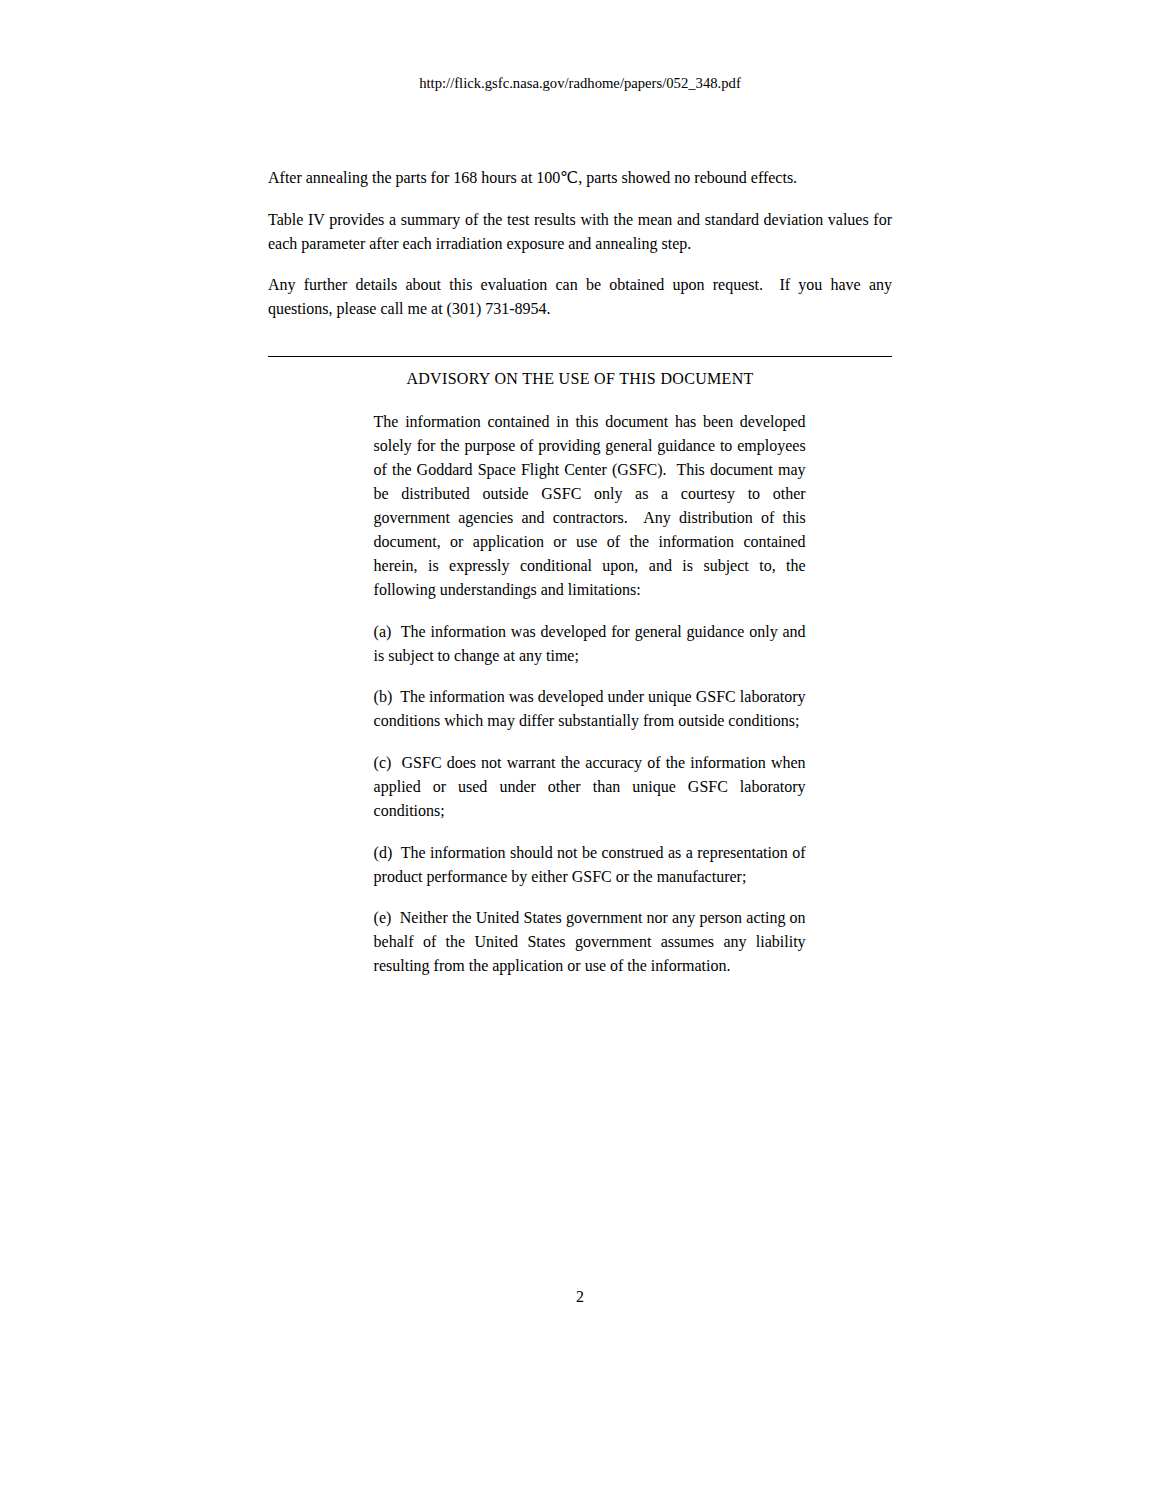http://flick.gsfc.nasa.gov/radhome/papers/052_348.pdf
After annealing the parts for 168 hours at 100℃, parts showed no rebound effects.
Table IV provides a summary of the test results with the mean and standard deviation values for each parameter after each irradiation exposure and annealing step.
Any further details about this evaluation can be obtained upon request. If you have any questions, please call me at (301) 731-8954.
ADVISORY ON THE USE OF THIS DOCUMENT
The information contained in this document has been developed solely for the purpose of providing general guidance to employees of the Goddard Space Flight Center (GSFC). This document may be distributed outside GSFC only as a courtesy to other government agencies and contractors. Any distribution of this document, or application or use of the information contained herein, is expressly conditional upon, and is subject to, the following understandings and limitations:
(a) The information was developed for general guidance only and is subject to change at any time;
(b) The information was developed under unique GSFC laboratory conditions which may differ substantially from outside conditions;
(c) GSFC does not warrant the accuracy of the information when applied or used under other than unique GSFC laboratory conditions;
(d) The information should not be construed as a representation of product performance by either GSFC or the manufacturer;
(e) Neither the United States government nor any person acting on behalf of the United States government assumes any liability resulting from the application or use of the information.
2